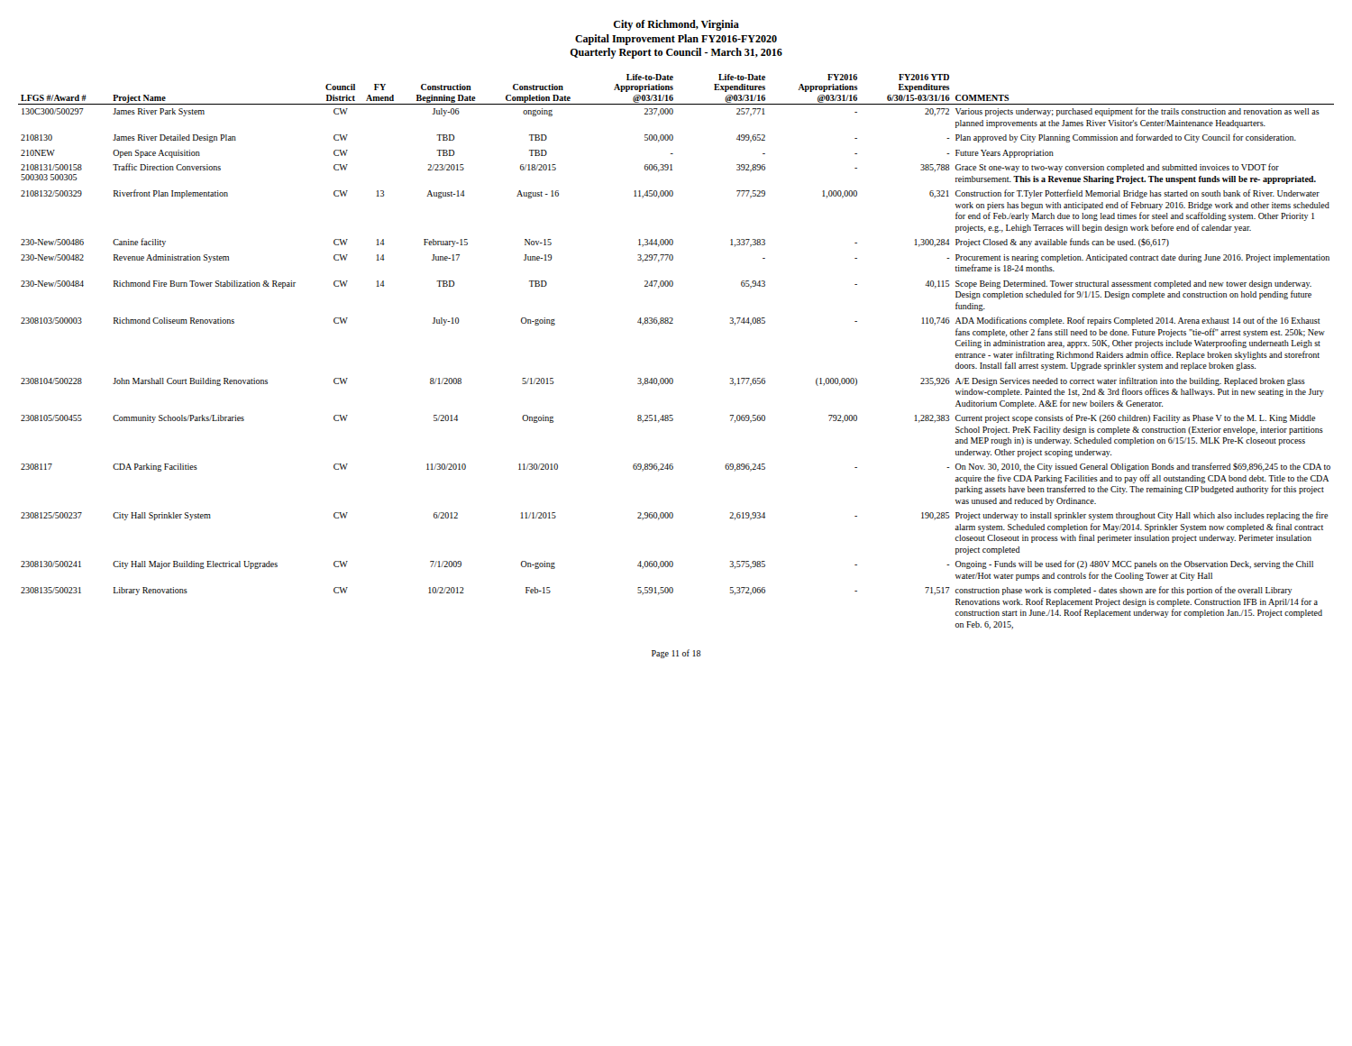City of Richmond, Virginia
Capital Improvement Plan FY2016-FY2020
Quarterly Report to Council - March 31, 2016
| LFGS #/Award # | Project Name | Council District | FY Amend | Construction Beginning Date | Construction Completion Date | Life-to-Date Appropriations @03/31/16 | Life-to-Date Expenditures @03/31/16 | FY2016 Appropriations @03/31/16 | FY2016 YTD Expenditures 6/30/15-03/31/16 | COMMENTS |
| --- | --- | --- | --- | --- | --- | --- | --- | --- | --- | --- |
| 130C300/500297 | James River Park System | CW | | July-06 | ongoing | 237,000 | 257,771 | - | 20,772 | Various projects underway; purchased equipment for the trails construction and renovation as well as planned improvements at the James River Visitor's Center/Maintenance Headquarters. |
| 2108130 | James River Detailed Design Plan | CW | | TBD | TBD | 500,000 | 499,652 | - | - | Plan approved by City Planning Commission and forwarded to City Council for consideration. |
| 210NEW | Open Space Acquisition | CW | | TBD | TBD | - | - | - | - | Future Years Appropriation |
| 2108131/500158 500303 500305 | Traffic Direction Conversions | CW | | 2/23/2015 | 6/18/2015 | 606,391 | 392,896 | - | 385,788 | Grace St one-way to two-way conversion completed and submitted invoices to VDOT for reimbursement. This is a Revenue Sharing Project. The unspent funds will be re- appropriated. |
| 2108132/500329 | Riverfront Plan Implementation | CW | 13 | August-14 | August - 16 | 11,450,000 | 777,529 | 1,000,000 | 6,321 | Construction for T.Tyler Potterfield Memorial Bridge has started on south bank of River. Underwater work on piers has begun with anticipated end of February 2016. Bridge work and other items scheduled for end of Feb./early March due to long lead times for steel and scaffolding system. Other Priority 1 projects, e.g., Lehigh Terraces will begin design work before end of calendar year. |
| 230-New/500486 | Canine facility | CW | 14 | February-15 | Nov-15 | 1,344,000 | 1,337,383 | - | 1,300,284 | Project Closed & any available funds can be used. ($6,617) |
| 230-New/500482 | Revenue Administration System | CW | 14 | June-17 | June-19 | 3,297,770 | - | - | - | Procurement is nearing completion. Anticipated contract date during June 2016. Project implementation timeframe is 18-24 months. |
| 230-New/500484 | Richmond Fire Burn Tower Stabilization & Repair | CW | 14 | TBD | TBD | 247,000 | 65,943 | - | 40,115 | Scope Being Determined. Tower structural assessment completed and new tower design underway. Design completion scheduled for 9/1/15. Design complete and construction on hold pending future funding. |
| 2308103/500003 | Richmond Coliseum Renovations | CW | | July-10 | On-going | 4,836,882 | 3,744,085 | - | 110,746 | ADA Modifications complete. Roof repairs Completed 2014. Arena exhaust 14 out of the 16 Exhaust fans complete, other 2 fans still need to be done. Future Projects "tie-off" arrest system est. 250k; New Ceiling in administration area, apprx. 50K, Other projects include Waterproofing underneath Leigh st entrance - water infiltrating Richmond Raiders admin office. Replace broken skylights and storefront doors. Install fall arrest system. Upgrade sprinkler system and replace broken glass. |
| 2308104/500228 | John Marshall Court Building Renovations | CW | | 8/1/2008 | 5/1/2015 | 3,840,000 | 3,177,656 | (1,000,000) | 235,926 | A/E Design Services needed to correct water infiltration into the building. Replaced broken glass window-complete. Painted the 1st, 2nd & 3rd floors offices & hallways. Put in new seating in the Jury Auditorium Complete. A&E for new boilers & Generator. |
| 2308105/500455 | Community Schools/Parks/Libraries | CW | | 5/2014 | Ongoing | 8,251,485 | 7,069,560 | 792,000 | 1,282,383 | Current project scope consists of Pre-K (260 children) Facility as Phase V to the M. L. King Middle School Project. PreK Facility design is complete & construction (Exterior envelope, interior partitions and MEP rough in) is underway. Scheduled completion on 6/15/15. MLK Pre-K closeout process underway. Other project scoping underway. |
| 2308117 | CDA Parking Facilities | CW | | 11/30/2010 | 11/30/2010 | 69,896,246 | 69,896,245 | - | - | On Nov. 30, 2010, the City issued General Obligation Bonds and transferred $69,896,245 to the CDA to acquire the five CDA Parking Facilities and to pay off all outstanding CDA bond debt. Title to the CDA parking assets have been transferred to the City. The remaining CIP budgeted authority for this project was unused and reduced by Ordinance. |
| 2308125/500237 | City Hall Sprinkler System | CW | | 6/2012 | 11/1/2015 | 2,960,000 | 2,619,934 | - | 190,285 | Project underway to install sprinkler system throughout City Hall which also includes replacing the fire alarm system. Scheduled completion for May/2014. Sprinkler System now completed & final contract closeout Closeout in process with final perimeter insulation project underway. Perimeter insulation project completed |
| 2308130/500241 | City Hall Major Building Electrical Upgrades | CW | | 7/1/2009 | On-going | 4,060,000 | 3,575,985 | - | - | Ongoing - Funds will be used for (2) 480V MCC panels on the Observation Deck, serving the Chill water/Hot water pumps and controls for the Cooling Tower at City Hall |
| 2308135/500231 | Library Renovations | CW | | 10/2/2012 | Feb-15 | 5,591,500 | 5,372,066 | - | 71,517 | construction phase work is completed - dates shown are for this portion of the overall Library Renovations work. Roof Replacement Project design is complete. Construction IFB in April/14 for a construction start in June./14. Roof Replacement underway for completion Jan./15. Project completed on Feb. 6, 2015, |
Page 11 of 18